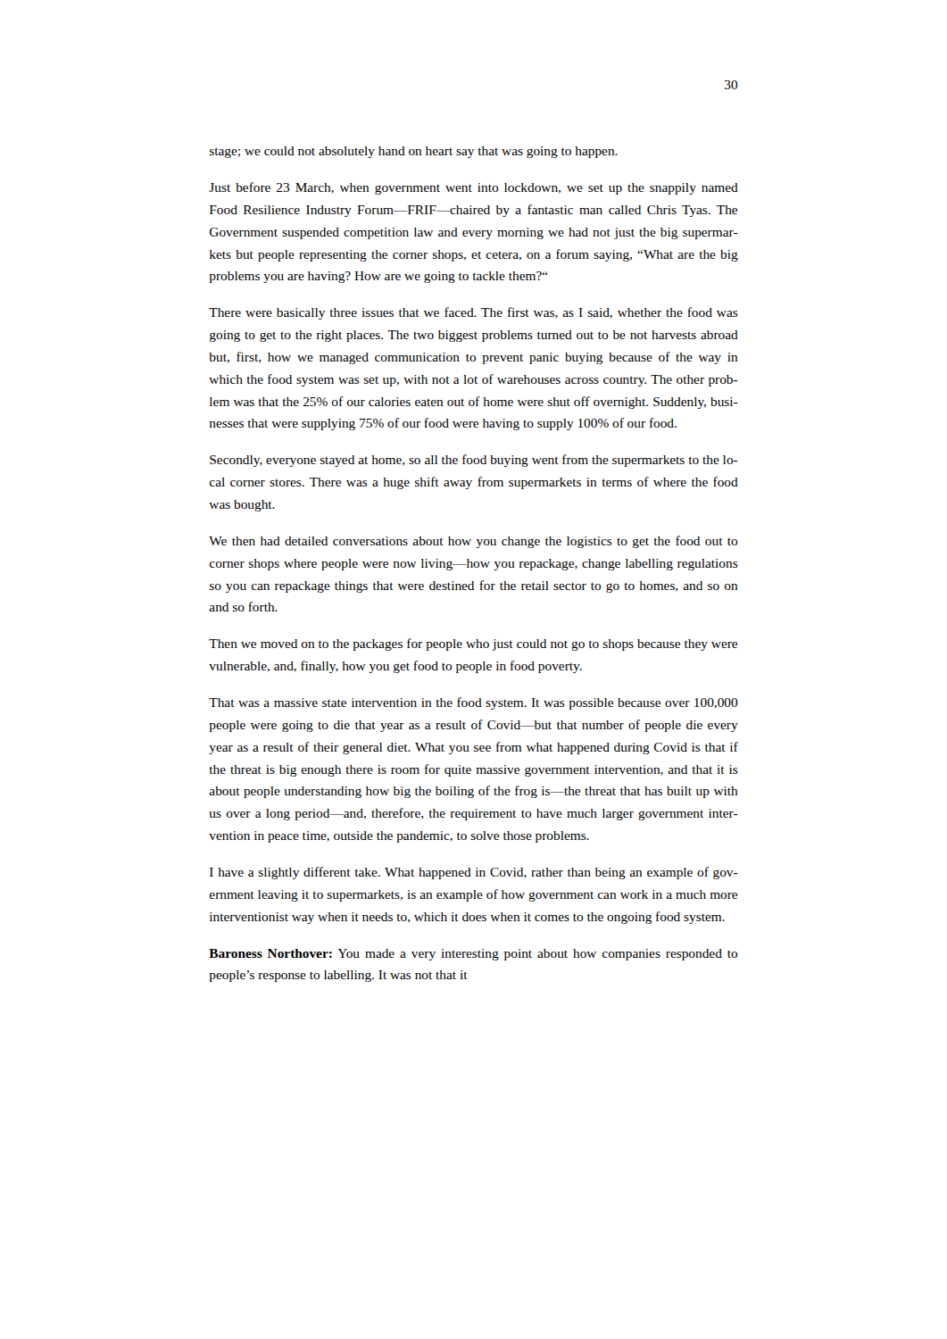30
stage; we could not absolutely hand on heart say that was going to happen.
Just before 23 March, when government went into lockdown, we set up the snappily named Food Resilience Industry Forum—FRIF—chaired by a fantastic man called Chris Tyas. The Government suspended competition law and every morning we had not just the big supermarkets but people representing the corner shops, et cetera, on a forum saying, “What are the big problems you are having? How are we going to tackle them?“
There were basically three issues that we faced. The first was, as I said, whether the food was going to get to the right places. The two biggest problems turned out to be not harvests abroad but, first, how we managed communication to prevent panic buying because of the way in which the food system was set up, with not a lot of warehouses across country. The other problem was that the 25% of our calories eaten out of home were shut off overnight. Suddenly, businesses that were supplying 75% of our food were having to supply 100% of our food.
Secondly, everyone stayed at home, so all the food buying went from the supermarkets to the local corner stores. There was a huge shift away from supermarkets in terms of where the food was bought.
We then had detailed conversations about how you change the logistics to get the food out to corner shops where people were now living—how you repackage, change labelling regulations so you can repackage things that were destined for the retail sector to go to homes, and so on and so forth.
Then we moved on to the packages for people who just could not go to shops because they were vulnerable, and, finally, how you get food to people in food poverty.
That was a massive state intervention in the food system. It was possible because over 100,000 people were going to die that year as a result of Covid—but that number of people die every year as a result of their general diet. What you see from what happened during Covid is that if the threat is big enough there is room for quite massive government intervention, and that it is about people understanding how big the boiling of the frog is—the threat that has built up with us over a long period—and, therefore, the requirement to have much larger government intervention in peace time, outside the pandemic, to solve those problems.
I have a slightly different take. What happened in Covid, rather than being an example of government leaving it to supermarkets, is an example of how government can work in a much more interventionist way when it needs to, which it does when it comes to the ongoing food system.
Baroness Northover: You made a very interesting point about how companies responded to people’s response to labelling. It was not that it